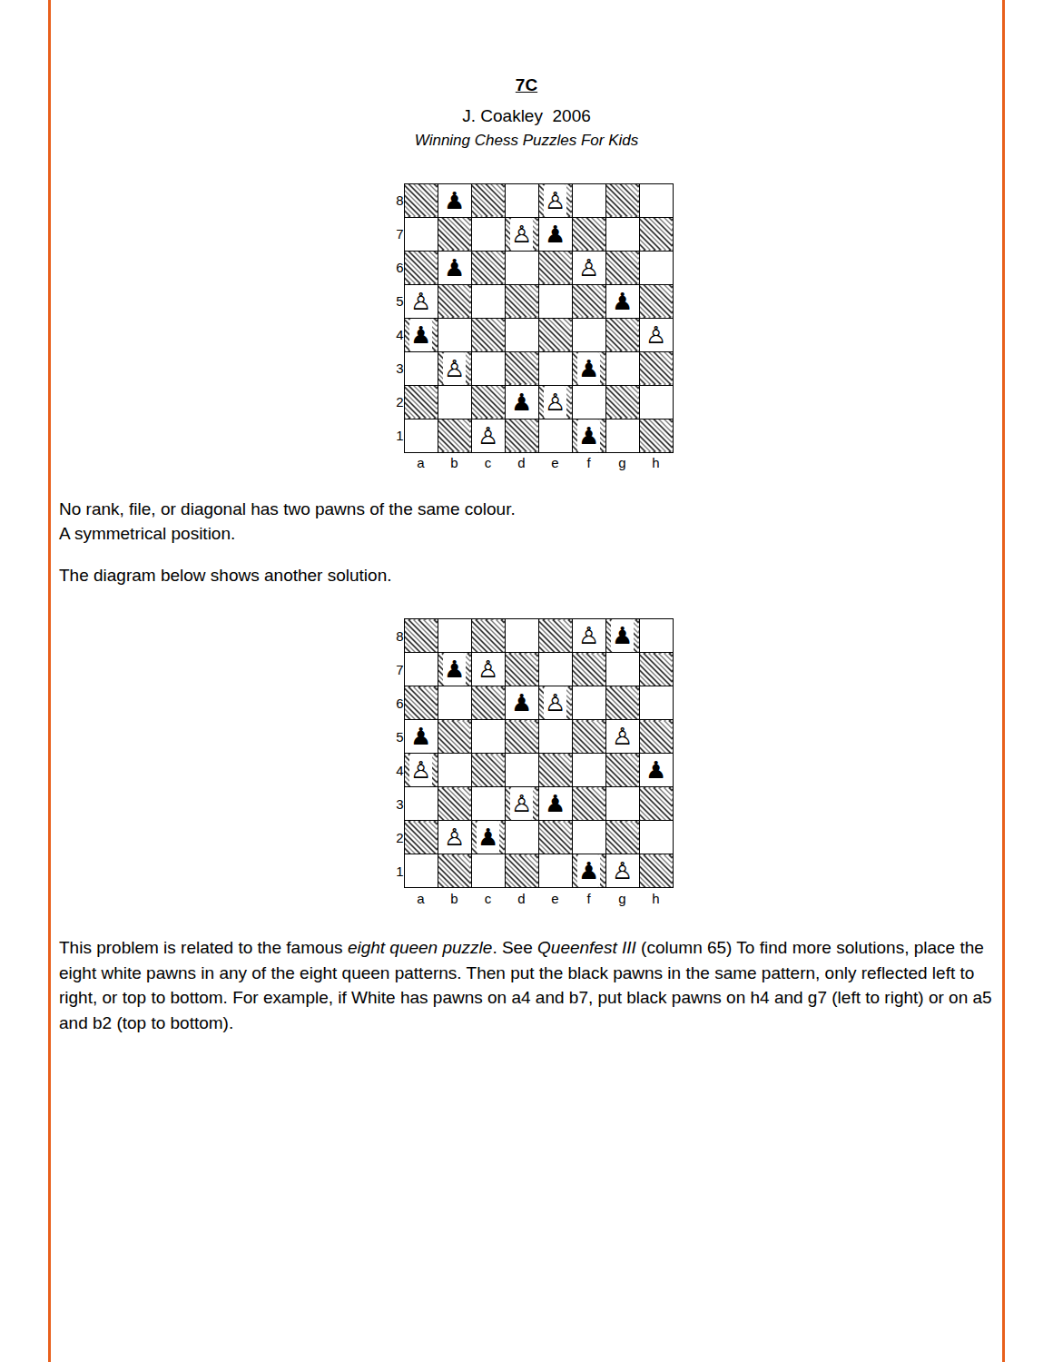7C
J. Coakley 2006
Winning Chess Puzzles For Kids
| 8 | | ♟ | | | ♙ | | | |
| 7 | | | | ♙ | ♟ | | | |
| 6 | | ♟ | | | | ♙ | | |
| 5 | ♙ | | | | | | ♟ | |
| 4 | ♟ | | | | | | | ♙ |
| 3 | | ♙ | | | | ♟ | | |
| 2 | | | | ♟ | ♙ | | | |
| 1 | | | ♙ | | | ♟ | | |
| | a | b | c | d | e | f | g | h |
No rank, file, or diagonal has two pawns of the same colour.
A symmetrical position.
The diagram below shows another solution.
| 8 | | | | | | ♙ | ♟ | |
| 7 | | ♟ | ♙ | | | | | |
| 6 | | | | ♟ | ♙ | | | |
| 5 | ♟ | | | | | | ♙ | |
| 4 | ♙ | | | | | | | ♟ |
| 3 | | | | ♙ | ♟ | | | |
| 2 | | ♙ | ♟ | | | | | |
| 1 | | | | | | ♟ | ♙ | |
| | a | b | c | d | e | f | g | h |
This problem is related to the famous eight queen puzzle. See Queenfest III (column 65) To find more solutions, place the eight white pawns in any of the eight queen patterns. Then put the black pawns in the same pattern, only reflected left to right, or top to bottom. For example, if White has pawns on a4 and b7, put black pawns on h4 and g7 (left to right) or on a5 and b2 (top to bottom).